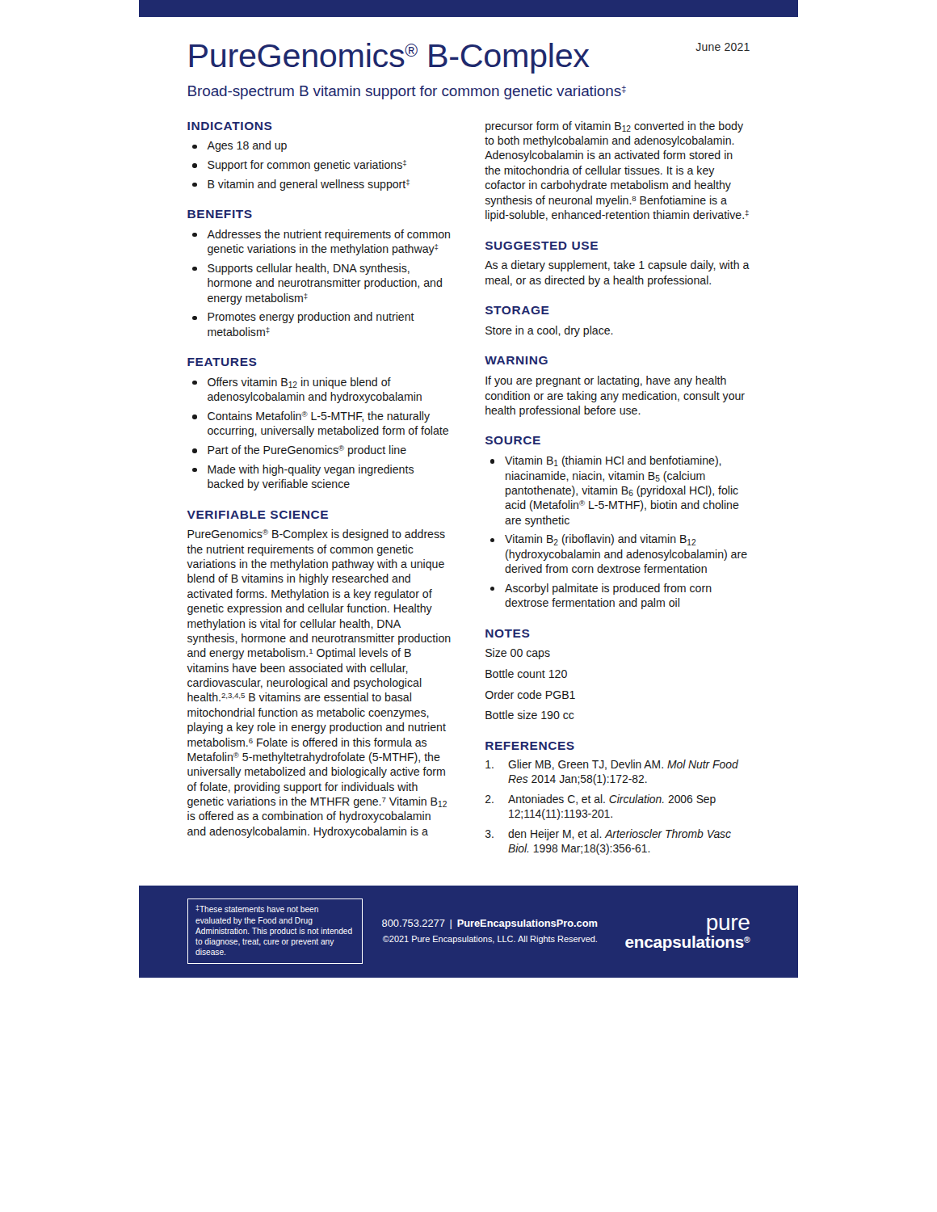June 2021
PureGenomics® B-Complex
Broad-spectrum B vitamin support for common genetic variations‡
Indications
Ages 18 and up
Support for common genetic variations‡
B vitamin and general wellness support‡
Benefits
Addresses the nutrient requirements of common genetic variations in the methylation pathway‡
Supports cellular health, DNA synthesis, hormone and neurotransmitter production, and energy metabolism‡
Promotes energy production and nutrient metabolism‡
Features
Offers vitamin B12 in unique blend of adenosylcobalamin and hydroxycobalamin
Contains Metafolin® L-5-MTHF, the naturally occurring, universally metabolized form of folate
Part of the PureGenomics® product line
Made with high-quality vegan ingredients backed by verifiable science
Verifiable Science
PureGenomics® B-Complex is designed to address the nutrient requirements of common genetic variations in the methylation pathway with a unique blend of B vitamins in highly researched and activated forms. Methylation is a key regulator of genetic expression and cellular function. Healthy methylation is vital for cellular health, DNA synthesis, hormone and neurotransmitter production and energy metabolism.1 Optimal levels of B vitamins have been associated with cellular, cardiovascular, neurological and psychological health.2,3,4,5 B vitamins are essential to basal mitochondrial function as metabolic coenzymes, playing a key role in energy production and nutrient metabolism.6 Folate is offered in this formula as Metafolin® 5-methyltetrahydrofolate (5-MTHF), the universally metabolized and biologically active form of folate, providing support for individuals with genetic variations in the MTHFR gene.7 Vitamin B12 is offered as a combination of hydroxycobalamin and adenosylcobalamin. Hydroxycobalamin is a
precursor form of vitamin B12 converted in the body to both methylcobalamin and adenosylcobalamin. Adenosylcobalamin is an activated form stored in the mitochondria of cellular tissues. It is a key cofactor in carbohydrate metabolism and healthy synthesis of neuronal myelin.8 Benfotiamine is a lipid-soluble, enhanced-retention thiamin derivative.‡
Suggested Use
As a dietary supplement, take 1 capsule daily, with a meal, or as directed by a health professional.
Storage
Store in a cool, dry place.
Warning
If you are pregnant or lactating, have any health condition or are taking any medication, consult your health professional before use.
Source
Vitamin B1 (thiamin HCl and benfotiamine), niacinamide, niacin, vitamin B5 (calcium pantothenate), vitamin B6 (pyridoxal HCl), folic acid (Metafolin® L-5-MTHF), biotin and choline are synthetic
Vitamin B2 (riboflavin) and vitamin B12 (hydroxycobalamin and adenosylcobalamin) are derived from corn dextrose fermentation
Ascorbyl palmitate is produced from corn dextrose fermentation and palm oil
Notes
Size 00 caps
Bottle count 120
Order code PGB1
Bottle size 190 cc
References
Glier MB, Green TJ, Devlin AM. Mol Nutr Food Res 2014 Jan;58(1):172-82.
Antoniades C, et al. Circulation. 2006 Sep 12;114(11):1193-201.
den Heijer M, et al. Arterioscler Thromb Vasc Biol. 1998 Mar;18(3):356-61.
‡These statements have not been evaluated by the Food and Drug Administration. This product is not intended to diagnose, treat, cure or prevent any disease.
800.753.2277|PureEncapsulationsPro.com ©2021 Pure Encapsulations, LLC. All Rights Reserved.
pure encapsulations®